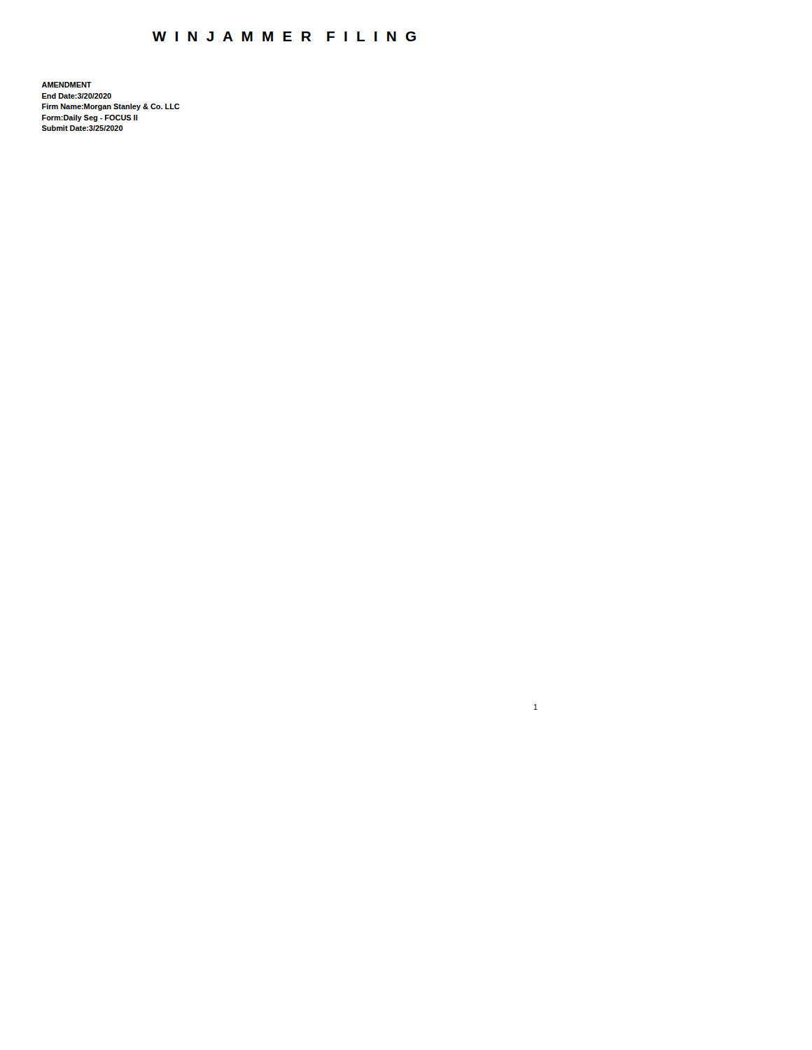W I N J A M M E R F I L I N G
AMENDMENT
End Date:3/20/2020
Firm Name:Morgan Stanley & Co. LLC
Form:Daily Seg - FOCUS II
Submit Date:3/25/2020
1